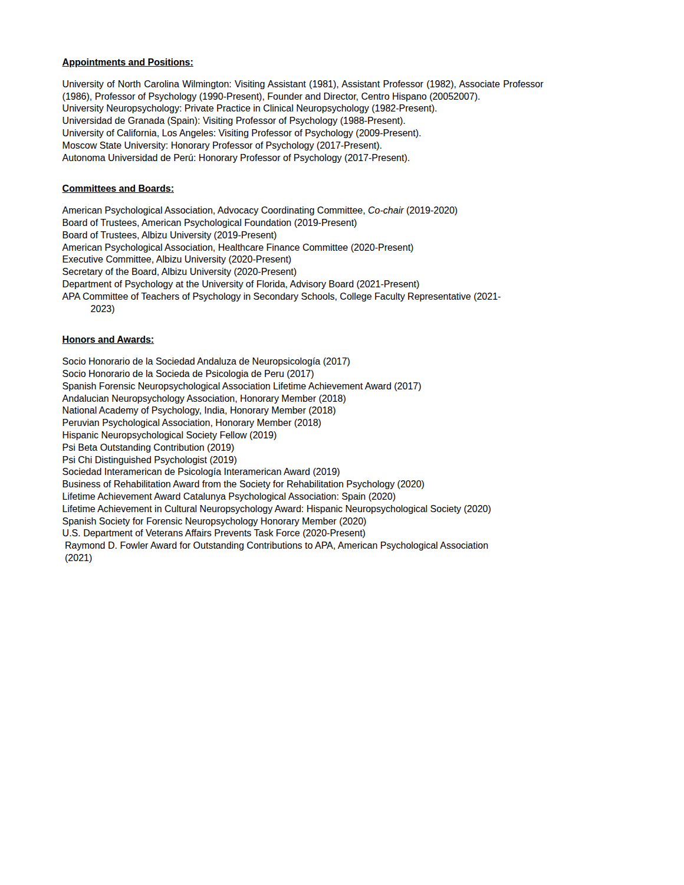Appointments and Positions:
University of North Carolina Wilmington: Visiting Assistant (1981), Assistant Professor (1982), Associate Professor (1986), Professor of Psychology (1990-Present), Founder and Director, Centro Hispano (20052007).
University Neuropsychology: Private Practice in Clinical Neuropsychology (1982-Present).
Universidad de Granada (Spain): Visiting Professor of Psychology (1988-Present).
University of California, Los Angeles: Visiting Professor of Psychology (2009-Present).
Moscow State University: Honorary Professor of Psychology (2017-Present).
Autonoma Universidad de Perú: Honorary Professor of Psychology (2017-Present).
Committees and Boards:
American Psychological Association, Advocacy Coordinating Committee, Co-chair (2019-2020)
Board of Trustees, American Psychological Foundation (2019-Present)
Board of Trustees, Albizu University (2019-Present)
American Psychological Association, Healthcare Finance Committee (2020-Present)
Executive Committee, Albizu University (2020-Present)
Secretary of the Board, Albizu University (2020-Present)
Department of Psychology at the University of Florida, Advisory Board (2021-Present)
APA Committee of Teachers of Psychology in Secondary Schools, College Faculty Representative (2021-2023)
Honors and Awards:
Socio Honorario de la Sociedad Andaluza de Neuropsicología (2017)
Socio Honorario de la Socieda de Psicologia de Peru (2017)
Spanish Forensic Neuropsychological Association Lifetime Achievement Award (2017)
Andalucian Neuropsychology Association, Honorary Member (2018)
National Academy of Psychology, India, Honorary Member (2018)
Peruvian Psychological Association, Honorary Member (2018)
Hispanic Neuropsychological Society Fellow (2019)
Psi Beta Outstanding Contribution (2019)
Psi Chi Distinguished Psychologist (2019)
Sociedad Interamerican de Psicología Interamerican Award (2019)
Business of Rehabilitation Award from the Society for Rehabilitation Psychology (2020)
Lifetime Achievement Award Catalunya Psychological Association: Spain (2020)
Lifetime Achievement in Cultural Neuropsychology Award: Hispanic Neuropsychological Society (2020)
Spanish Society for Forensic Neuropsychology Honorary Member (2020)
U.S. Department of Veterans Affairs Prevents Task Force (2020-Present)
Raymond D. Fowler Award for Outstanding Contributions to APA, American Psychological Association
(2021)